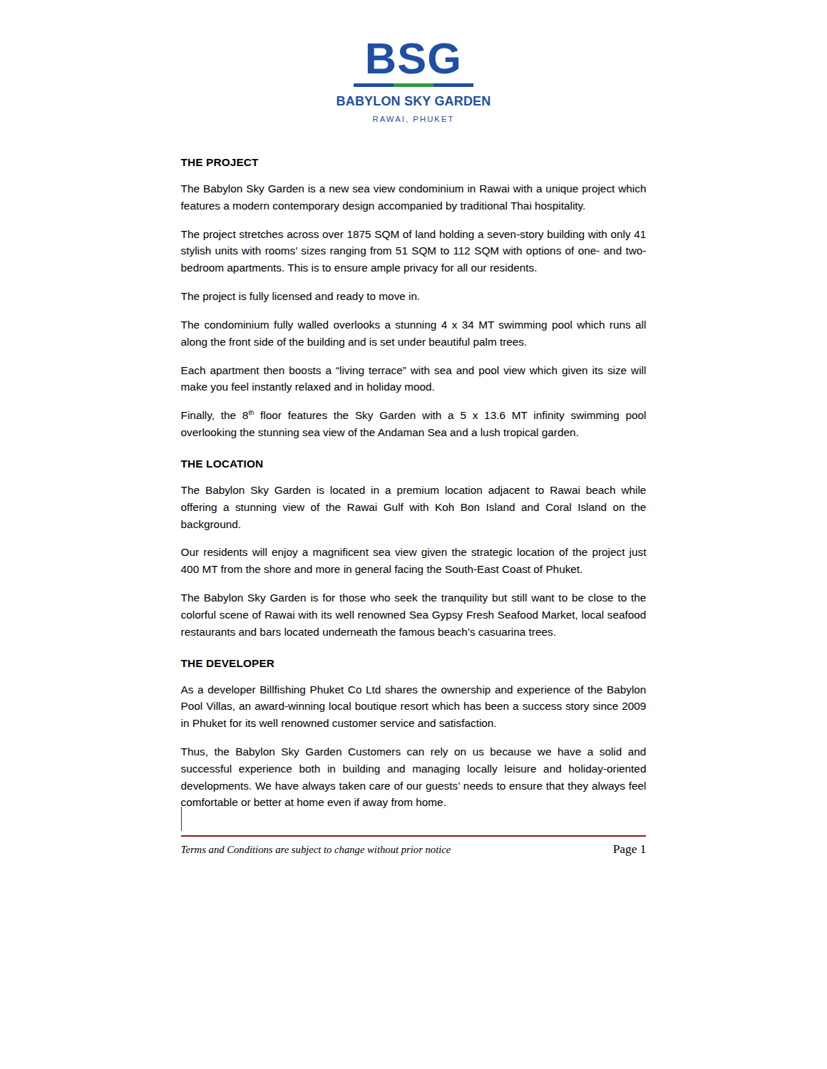BSG
BABYLON SKY GARDEN
RAWAI, PHUKET
THE PROJECT
The Babylon Sky Garden is a new sea view condominium in Rawai with a unique project which features a modern contemporary design accompanied by traditional Thai hospitality.
The project stretches across over 1875 SQM of land holding a seven-story building with only 41 stylish units with rooms’ sizes ranging from 51 SQM to 112 SQM with options of one- and two-bedroom apartments. This is to ensure ample privacy for all our residents.
The project is fully licensed and ready to move in.
The condominium fully walled overlooks a stunning 4 x 34 MT swimming pool which runs all along the front side of the building and is set under beautiful palm trees.
Each apartment then boosts a “living terrace” with sea and pool view which given its size will make you feel instantly relaxed and in holiday mood.
Finally, the 8th floor features the Sky Garden with a 5 x 13.6 MT infinity swimming pool overlooking the stunning sea view of the Andaman Sea and a lush tropical garden.
THE LOCATION
The Babylon Sky Garden is located in a premium location adjacent to Rawai beach while offering a stunning view of the Rawai Gulf with Koh Bon Island and Coral Island on the background.
Our residents will enjoy a magnificent sea view given the strategic location of the project just 400 MT from the shore and more in general facing the South-East Coast of Phuket.
The Babylon Sky Garden is for those who seek the tranquility but still want to be close to the colorful scene of Rawai with its well renowned Sea Gypsy Fresh Seafood Market, local seafood restaurants and bars located underneath the famous beach’s casuarina trees.
THE DEVELOPER
As a developer Billfishing Phuket Co Ltd shares the ownership and experience of the Babylon Pool Villas, an award-winning local boutique resort which has been a success story since 2009 in Phuket for its well renowned customer service and satisfaction.
Thus, the Babylon Sky Garden Customers can rely on us because we have a solid and successful experience both in building and managing locally leisure and holiday-oriented developments. We have always taken care of our guests’ needs to ensure that they always feel comfortable or better at home even if away from home.
Terms and Conditions are subject to change without prior notice Page 1